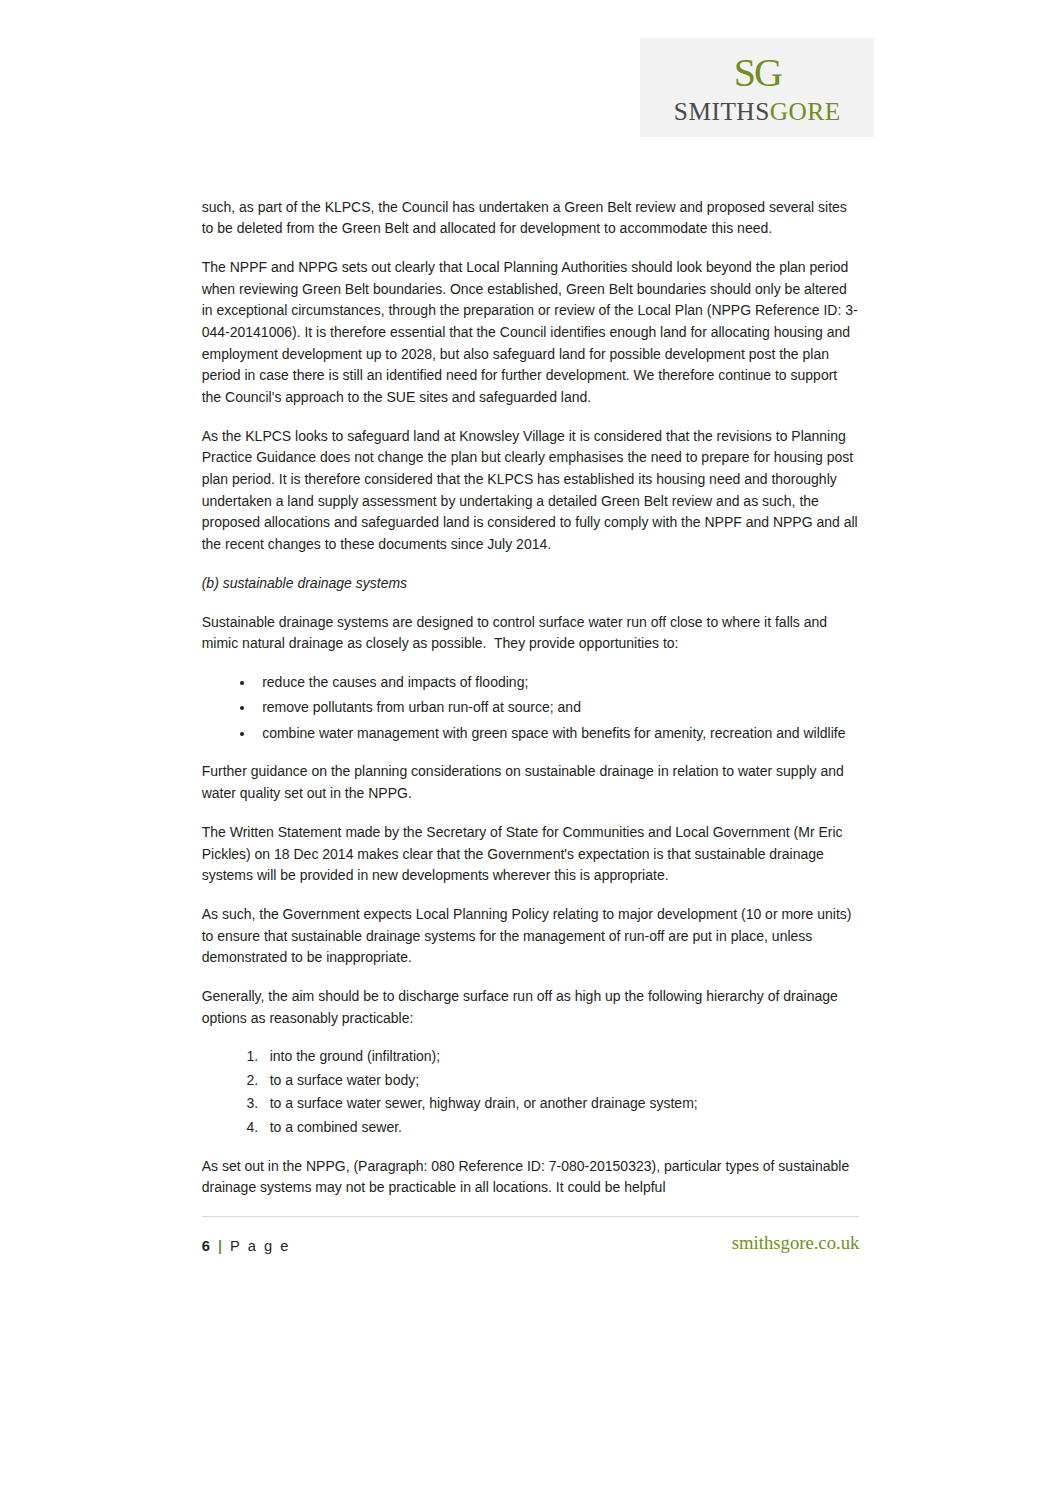SG
SMITHS GORE
such, as part of the KLPCS, the Council has undertaken a Green Belt review and proposed several sites to be deleted from the Green Belt and allocated for development to accommodate this need.
The NPPF and NPPG sets out clearly that Local Planning Authorities should look beyond the plan period when reviewing Green Belt boundaries. Once established, Green Belt boundaries should only be altered in exceptional circumstances, through the preparation or review of the Local Plan (NPPG Reference ID: 3-044-20141006). It is therefore essential that the Council identifies enough land for allocating housing and employment development up to 2028, but also safeguard land for possible development post the plan period in case there is still an identified need for further development. We therefore continue to support the Council's approach to the SUE sites and safeguarded land.
As the KLPCS looks to safeguard land at Knowsley Village it is considered that the revisions to Planning Practice Guidance does not change the plan but clearly emphasises the need to prepare for housing post plan period. It is therefore considered that the KLPCS has established its housing need and thoroughly undertaken a land supply assessment by undertaking a detailed Green Belt review and as such, the proposed allocations and safeguarded land is considered to fully comply with the NPPF and NPPG and all the recent changes to these documents since July 2014.
(b) sustainable drainage systems
Sustainable drainage systems are designed to control surface water run off close to where it falls and mimic natural drainage as closely as possible. They provide opportunities to:
reduce the causes and impacts of flooding;
remove pollutants from urban run-off at source; and
combine water management with green space with benefits for amenity, recreation and wildlife
Further guidance on the planning considerations on sustainable drainage in relation to water supply and water quality set out in the NPPG.
The Written Statement made by the Secretary of State for Communities and Local Government (Mr Eric Pickles) on 18 Dec 2014 makes clear that the Government's expectation is that sustainable drainage systems will be provided in new developments wherever this is appropriate.
As such, the Government expects Local Planning Policy relating to major development (10 or more units) to ensure that sustainable drainage systems for the management of run-off are put in place, unless demonstrated to be inappropriate.
Generally, the aim should be to discharge surface run off as high up the following hierarchy of drainage options as reasonably practicable:
into the ground (infiltration);
to a surface water body;
to a surface water sewer, highway drain, or another drainage system;
to a combined sewer.
As set out in the NPPG, (Paragraph: 080 Reference ID: 7-080-20150323), particular types of sustainable drainage systems may not be practicable in all locations. It could be helpful
6 | P a g e
smithsgore.co.uk